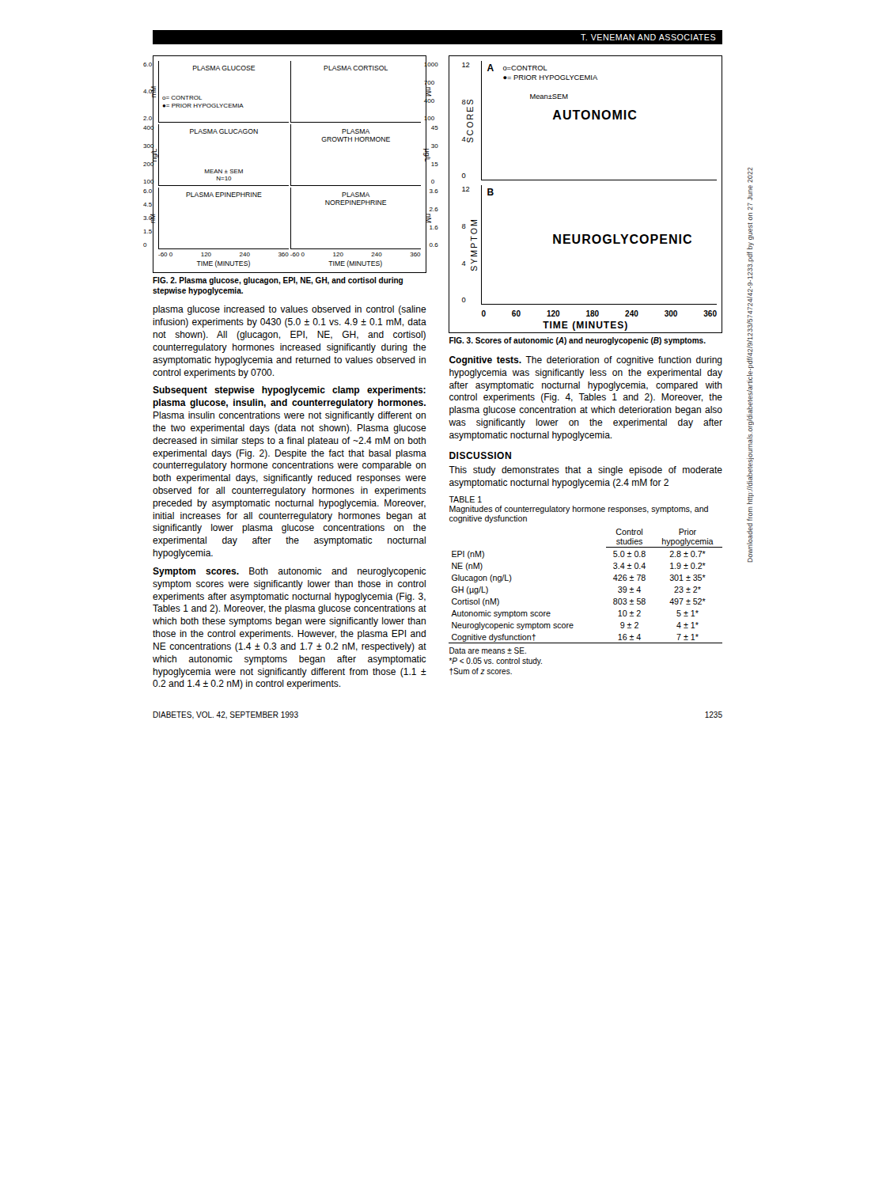T. VENEMAN AND ASSOCIATES
Downloaded from http://diabetesjournals.org/diabetes/article-pdf/42/9/1233/574724/42-9-1233.pdf by guest on 27 June 2022
6.04.02.0
mM
PLASMA GLUCOSE
o= CONTROL
●= PRIOR HYPOGLYCEMIA
PLASMA CORTISOL
1000700400100
nM
400300200100
ng/L
PLASMA GLUCAGON
MEAN ± SEM
N=10
PLASMA
GROWTH HORMONE
4530150
µg/L
6.04.53.01.50
nM
PLASMA EPINEPHRINE
PLASMA
NOREPINEPHRINE
3.62.61.60.6
nM
-60 0120240360
TIME (MINUTES)
-60 0120240360
TIME (MINUTES)
FIG. 2. Plasma glucose, glucagon, EPI, NE, GH, and cortisol during stepwise hypoglycemia.
plasma glucose increased to values observed in control (saline infusion) experiments by 0430 (5.0 ± 0.1 vs. 4.9 ± 0.1 mM, data not shown). All (glucagon, EPI, NE, GH, and cortisol) counterregulatory hormones increased significantly during the asymptomatic hypoglycemia and returned to values observed in control experiments by 0700.
Subsequent stepwise hypoglycemic clamp experiments: plasma glucose, insulin, and counterregulatory hormones. Plasma insulin concentrations were not significantly different on the two experimental days (data not shown). Plasma glucose decreased in similar steps to a final plateau of ~2.4 mM on both experimental days (Fig. 2). Despite the fact that basal plasma counterregulatory hormone concentrations were comparable on both experimental days, significantly reduced responses were observed for all counterregulatory hormones in experiments preceded by asymptomatic nocturnal hypoglycemia. Moreover, initial increases for all counterregulatory hormones began at significantly lower plasma glucose concentrations on the experimental day after the asymptomatic nocturnal hypoglycemia.
Symptom scores. Both autonomic and neuroglycopenic symptom scores were significantly lower than those in control experiments after asymptomatic nocturnal hypoglycemia (Fig. 3, Tables 1 and 2). Moreover, the plasma glucose concentrations at which both these symptoms began were significantly lower than those in the control experiments. However, the plasma EPI and NE concentrations (1.4 ± 0.3 and 1.7 ± 0.2 nM, respectively) at which autonomic symptoms began after asymptomatic hypoglycemia were not significantly different from those (1.1 ± 0.2 and 1.4 ± 0.2 nM) in control experiments.
A
SCORES
12840
o=CONTROL
●= PRIOR HYPOGLYCEMIA
Mean±SEM
AUTONOMIC
B
SYMPTOM
12840
NEUROGLYCOPENIC
060120180240300360
TIME (MINUTES)
FIG. 3. Scores of autonomic (A) and neuroglycopenic (B) symptoms.
Cognitive tests. The deterioration of cognitive function during hypoglycemia was significantly less on the experimental day after asymptomatic nocturnal hypoglycemia, compared with control experiments (Fig. 4, Tables 1 and 2). Moreover, the plasma glucose concentration at which deterioration began also was significantly lower on the experimental day after asymptomatic nocturnal hypoglycemia.
DISCUSSION
This study demonstrates that a single episode of moderate asymptomatic nocturnal hypoglycemia (2.4 mM for 2
TABLE 1 Magnitudes of counterregulatory hormone responses, symptoms, and cognitive dysfunction
| | Control studies | Prior hypoglycemia |
| --- | --- | --- |
| EPI (nM) | 5.0 ± 0.8 | 2.8 ± 0.7* |
| NE (nM) | 3.4 ± 0.4 | 1.9 ± 0.2* |
| Glucagon (ng/L) | 426 ± 78 | 301 ± 35* |
| GH (µg/L) | 39 ± 4 | 23 ± 2* |
| Cortisol (nM) | 803 ± 58 | 497 ± 52* |
| Autonomic symptom score | 10 ± 2 | 5 ± 1* |
| Neuroglycopenic symptom score | 9 ± 2 | 4 ± 1* |
| Cognitive dysfunction† | 16 ± 4 | 7 ± 1* |
Data are means ± SE.
*P < 0.05 vs. control study.
†Sum of z scores.
DIABETES, VOL. 42, SEPTEMBER 1993 1235